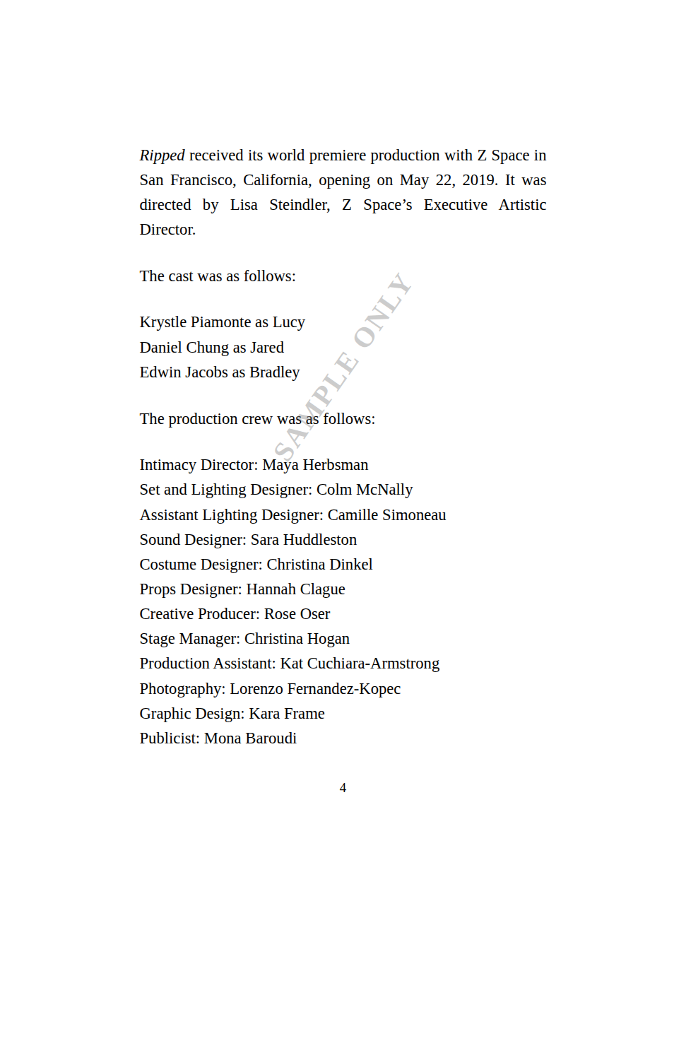Ripped received its world premiere production with Z Space in San Francisco, California, opening on May 22, 2019. It was directed by Lisa Steindler, Z Space’s Executive Artistic Director.
The cast was as follows:
Krystle Piamonte as Lucy
Daniel Chung as Jared
Edwin Jacobs as Bradley
The production crew was as follows:
Intimacy Director: Maya Herbsman
Set and Lighting Designer: Colm McNally
Assistant Lighting Designer: Camille Simoneau
Sound Designer: Sara Huddleston
Costume Designer: Christina Dinkel
Props Designer: Hannah Clague
Creative Producer: Rose Oser
Stage Manager: Christina Hogan
Production Assistant: Kat Cuchiara-Armstrong
Photography: Lorenzo Fernandez-Kopec
Graphic Design: Kara Frame
Publicist: Mona Baroudi
SAMPLE ONLY
4